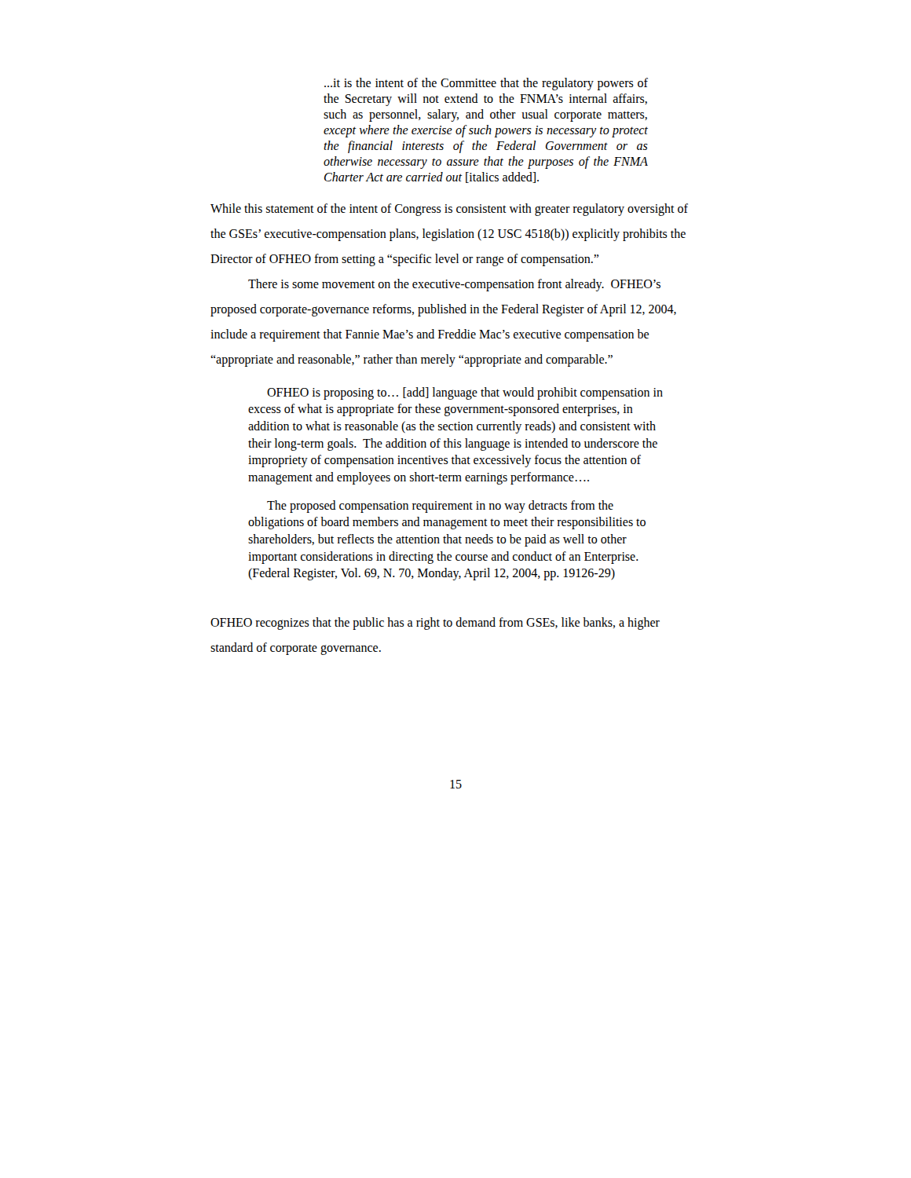...it is the intent of the Committee that the regulatory powers of the Secretary will not extend to the FNMA’s internal affairs, such as personnel, salary, and other usual corporate matters, except where the exercise of such powers is necessary to protect the financial interests of the Federal Government or as otherwise necessary to assure that the purposes of the FNMA Charter Act are carried out [italics added].
While this statement of the intent of Congress is consistent with greater regulatory oversight of the GSEs’ executive-compensation plans, legislation (12 USC 4518(b)) explicitly prohibits the Director of OFHEO from setting a “specific level or range of compensation.”
There is some movement on the executive-compensation front already. OFHEO’s proposed corporate-governance reforms, published in the Federal Register of April 12, 2004, include a requirement that Fannie Mae’s and Freddie Mac’s executive compensation be “appropriate and reasonable,” rather than merely “appropriate and comparable.”
OFHEO is proposing to… [add] language that would prohibit compensation in excess of what is appropriate for these government-sponsored enterprises, in addition to what is reasonable (as the section currently reads) and consistent with their long-term goals. The addition of this language is intended to underscore the impropriety of compensation incentives that excessively focus the attention of management and employees on short-term earnings performance….
The proposed compensation requirement in no way detracts from the obligations of board members and management to meet their responsibilities to shareholders, but reflects the attention that needs to be paid as well to other important considerations in directing the course and conduct of an Enterprise. (Federal Register, Vol. 69, N. 70, Monday, April 12, 2004, pp. 19126-29)
OFHEO recognizes that the public has a right to demand from GSEs, like banks, a higher standard of corporate governance.
15